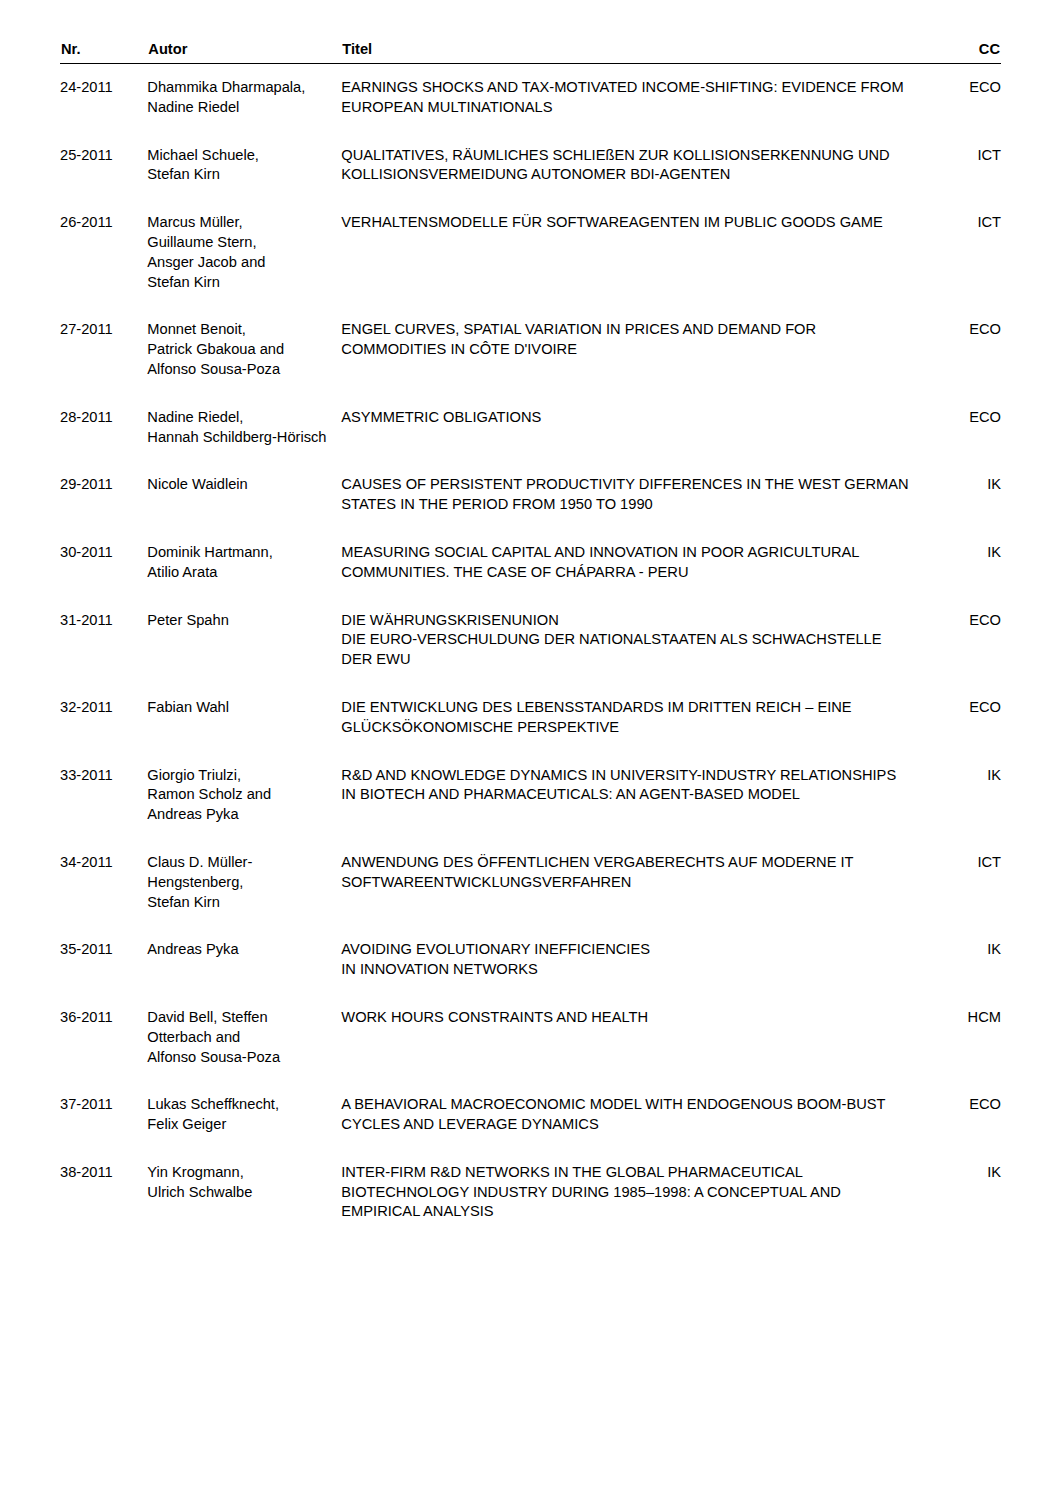| Nr. | Autor | Titel | CC |
| --- | --- | --- | --- |
| 24-2011 | Dhammika Dharmapala, Nadine Riedel | EARNINGS SHOCKS AND TAX-MOTIVATED INCOME-SHIFTING: EVIDENCE FROM EUROPEAN MULTINATIONALS | ECO |
| 25-2011 | Michael Schuele, Stefan Kirn | QUALITATIVES, RÄUMLICHES SCHLIEßEN ZUR KOLLISIONSERKENNUNG UND KOLLISIONSVERMEIDUNG AUTONOMER BDI-AGENTEN | ICT |
| 26-2011 | Marcus Müller, Guillaume Stern, Ansger Jacob and Stefan Kirn | VERHALTENSMODELLE FÜR SOFTWAREAGENTEN IM PUBLIC GOODS GAME | ICT |
| 27-2011 | Monnet Benoit, Patrick Gbakoua and Alfonso Sousa-Poza | ENGEL CURVES, SPATIAL VARIATION IN PRICES AND DEMAND FOR COMMODITIES IN CÔTE D'IVOIRE | ECO |
| 28-2011 | Nadine Riedel, Hannah Schildberg-Hörisch | ASYMMETRIC OBLIGATIONS | ECO |
| 29-2011 | Nicole Waidlein | CAUSES OF PERSISTENT PRODUCTIVITY DIFFERENCES IN THE WEST GERMAN STATES IN THE PERIOD FROM 1950 TO 1990 | IK |
| 30-2011 | Dominik Hartmann, Atilio Arata | MEASURING SOCIAL CAPITAL AND INNOVATION IN POOR AGRICULTURAL COMMUNITIES. THE CASE OF CHÁPARRA - PERU | IK |
| 31-2011 | Peter Spahn | DIE WÄHRUNGSKRISENUNION DIE EURO-VERSCHULDUNG DER NATIONALSTAATEN ALS SCHWACHSTELLE DER EWU | ECO |
| 32-2011 | Fabian Wahl | DIE ENTWICKLUNG DES LEBENSSTANDARDS IM DRITTEN REICH – EINE GLÜCKSÖKONOMISCHE PERSPEKTIVE | ECO |
| 33-2011 | Giorgio Triulzi, Ramon Scholz and Andreas Pyka | R&D AND KNOWLEDGE DYNAMICS IN UNIVERSITY-INDUSTRY RELATIONSHIPS IN BIOTECH AND PHARMACEUTICALS: AN AGENT-BASED MODEL | IK |
| 34-2011 | Claus D. Müller-Hengstenberg, Stefan Kirn | ANWENDUNG DES ÖFFENTLICHEN VERGABERECHTS AUF MODERNE IT SOFTWAREENTWICKLUNGSVERFAHREN | ICT |
| 35-2011 | Andreas Pyka | AVOIDING EVOLUTIONARY INEFFICIENCIES IN INNOVATION NETWORKS | IK |
| 36-2011 | David Bell, Steffen Otterbach and Alfonso Sousa-Poza | WORK HOURS CONSTRAINTS AND HEALTH | HCM |
| 37-2011 | Lukas Scheffknecht, Felix Geiger | A BEHAVIORAL MACROECONOMIC MODEL WITH ENDOGENOUS BOOM-BUST CYCLES AND LEVERAGE DYNAMICS | ECO |
| 38-2011 | Yin Krogmann, Ulrich Schwalbe | INTER-FIRM R&D NETWORKS IN THE GLOBAL PHARMACEUTICAL BIOTECHNOLOGY INDUSTRY DURING 1985–1998: A CONCEPTUAL AND EMPIRICAL ANALYSIS | IK |